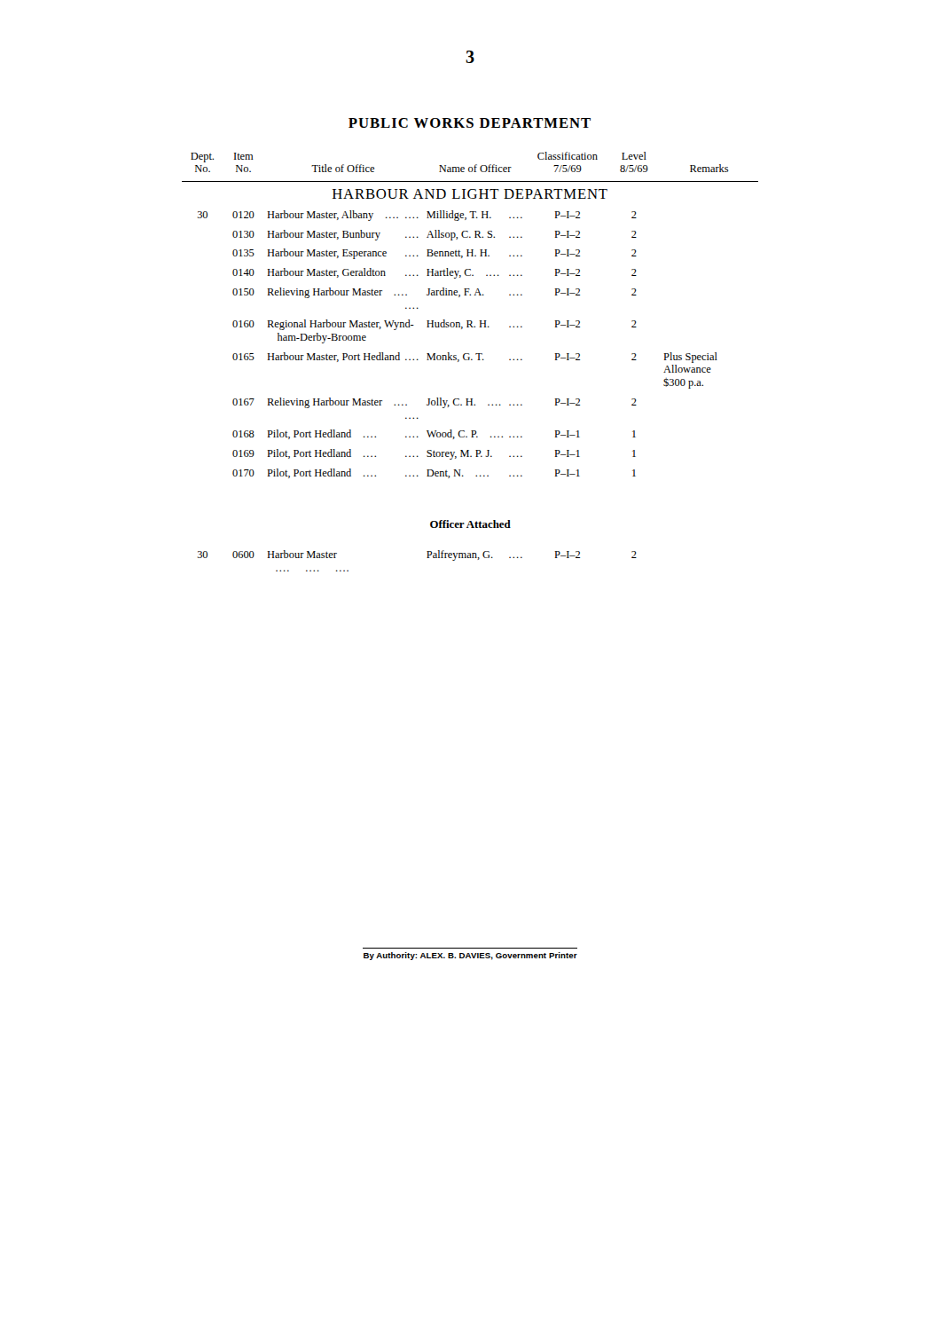3
PUBLIC WORKS DEPARTMENT
| Dept. No. | Item No. | Title of Office | Name of Officer | Classification 7/5/69 | Level 8/5/69 | Remarks |
| --- | --- | --- | --- | --- | --- | --- |
| HARBOUR AND LIGHT DEPARTMENT |
| 30 | 0120 | Harbour Master, Albany .... .... | Millidge, T. H. .... | P–I–2 | 2 | |
| | 0130 | Harbour Master, Bunbury .... | Allsop, C. R. S. .... | P–I–2 | 2 | |
| | 0135 | Harbour Master, Esperance .... | Bennett, H. H. .... | P–I–2 | 2 | |
| | 0140 | Harbour Master, Geraldton .... | Hartley, C. .... .... | P–I–2 | 2 | |
| | 0150 | Relieving Harbour Master .... .... | Jardine, F. A. .... | P–I–2 | 2 | |
| | 0160 | Regional Harbour Master, Wynd- ham-Derby-Broome | Hudson, R. H. .... | P–I–2 | 2 | |
| | 0165 | Harbour Master, Port Hedland .... | Monks, G. T. .... | P–I–2 | 2 | Plus Special Allowance $300 p.a. |
| | 0167 | Relieving Harbour Master .... .... | Jolly, C. H. .... .... | P–I–2 | 2 | |
| | 0168 | Pilot, Port Hedland .... .... | Wood, C. P. .... .... | P–I–1 | 1 | |
| | 0169 | Pilot, Port Hedland .... .... | Storey, M. P. J. .... | P–I–1 | 1 | |
| | 0170 | Pilot, Port Hedland .... .... | Dent, N. .... .... | P–I–1 | 1 | |
| Officer Attached |
| 30 | 0600 | Harbour Master .... .... .... | Palfreyman, G. .... | P–I–2 | 2 | |
By Authority: ALEX. B. DAVIES, Government Printer